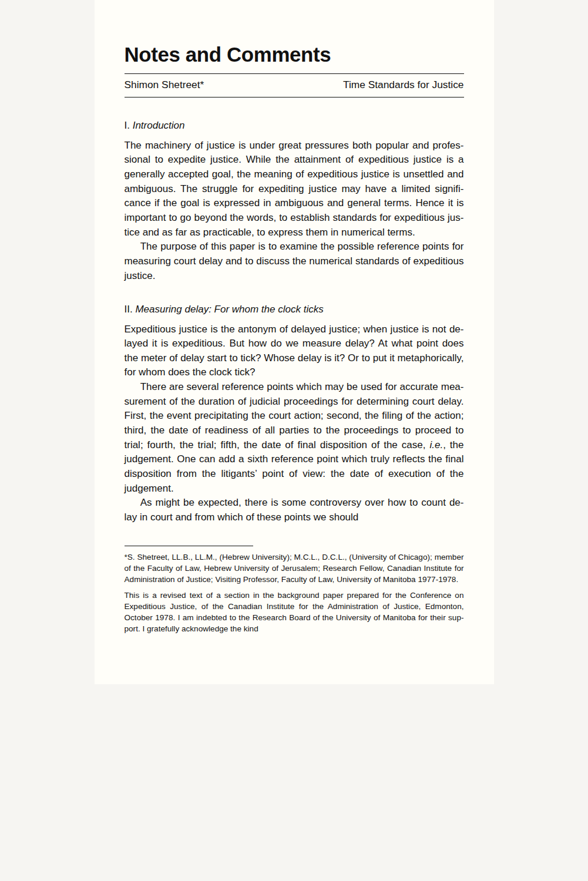Notes and Comments
Shimon Shetreet* Time Standards for Justice
I. Introduction
The machinery of justice is under great pressures both popular and professional to expedite justice. While the attainment of expeditious justice is a generally accepted goal, the meaning of expeditious justice is unsettled and ambiguous. The struggle for expediting justice may have a limited significance if the goal is expressed in ambiguous and general terms. Hence it is important to go beyond the words, to establish standards for expeditious justice and as far as practicable, to express them in numerical terms.
The purpose of this paper is to examine the possible reference points for measuring court delay and to discuss the numerical standards of expeditious justice.
II. Measuring delay: For whom the clock ticks
Expeditious justice is the antonym of delayed justice; when justice is not delayed it is expeditious. But how do we measure delay? At what point does the meter of delay start to tick? Whose delay is it? Or to put it metaphorically, for whom does the clock tick?
There are several reference points which may be used for accurate measurement of the duration of judicial proceedings for determining court delay. First, the event precipitating the court action; second, the filing of the action; third, the date of readiness of all parties to the proceedings to proceed to trial; fourth, the trial; fifth, the date of final disposition of the case, i.e., the judgement. One can add a sixth reference point which truly reflects the final disposition from the litigants’ point of view: the date of execution of the judgement.
As might be expected, there is some controversy over how to count delay in court and from which of these points we should
*S. Shetreet, LL.B., LL.M., (Hebrew University); M.C.L., D.C.L., (University of Chicago); member of the Faculty of Law, Hebrew University of Jerusalem; Research Fellow, Canadian Institute for Administration of Justice; Visiting Professor, Faculty of Law, University of Manitoba 1977-1978.
This is a revised text of a section in the background paper prepared for the Conference on Expeditious Justice, of the Canadian Institute for the Administration of Justice, Edmonton, October 1978. I am indebted to the Research Board of the University of Manitoba for their support. I gratefully acknowledge the kind